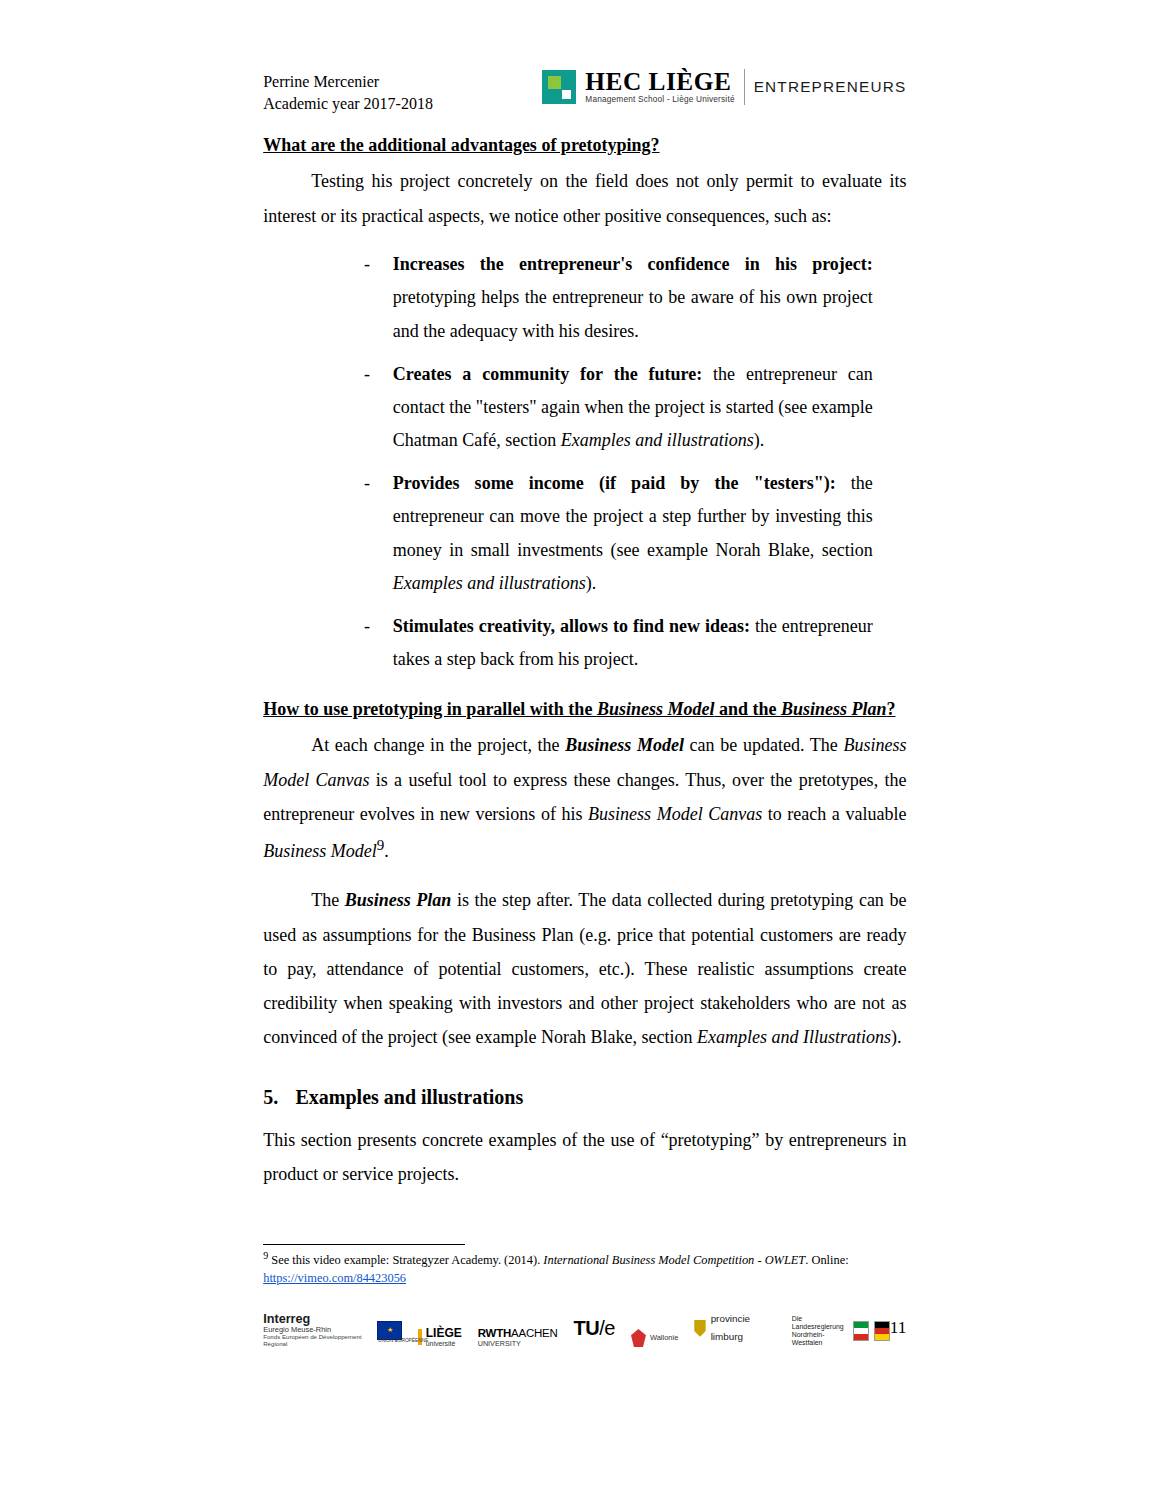Perrine Mercenier
Academic year 2017-2018
HEC LIÈGE
Management School - Liège Université
ENTREPRENEURS
What are the additional advantages of pretotyping?
Testing his project concretely on the field does not only permit to evaluate its interest or its practical aspects, we notice other positive consequences, such as:
Increases the entrepreneur's confidence in his project: pretotyping helps the entrepreneur to be aware of his own project and the adequacy with his desires.
Creates a community for the future: the entrepreneur can contact the "testers" again when the project is started (see example Chatman Café, section Examples and illustrations).
Provides some income (if paid by the "testers"): the entrepreneur can move the project a step further by investing this money in small investments (see example Norah Blake, section Examples and illustrations).
Stimulates creativity, allows to find new ideas: the entrepreneur takes a step back from his project.
How to use pretotyping in parallel with the Business Model and the Business Plan?
At each change in the project, the Business Model can be updated. The Business Model Canvas is a useful tool to express these changes. Thus, over the pretotypes, the entrepreneur evolves in new versions of his Business Model Canvas to reach a valuable Business Model9.
The Business Plan is the step after. The data collected during pretotyping can be used as assumptions for the Business Plan (e.g. price that potential customers are ready to pay, attendance of potential customers, etc.). These realistic assumptions create credibility when speaking with investors and other project stakeholders who are not as convinced of the project (see example Norah Blake, section Examples and Illustrations).
5. Examples and illustrations
This section presents concrete examples of the use of “pretotyping” by entrepreneurs in product or service projects.
9 See this video example: Strategyzer Academy. (2014). International Business Model Competition - OWLET. Online:
https://vimeo.com/84423056
Interreg
Euregio Meuse-Rhin
Fonds Européen de Développement Régional
UNION EUROPÉENNE
LIÈGE
université
RWTHAACHEN
UNIVERSITY
TU/e
Wallonie
provincie limburg
Die Landesregierung
Nordrhein-Westfalen
11